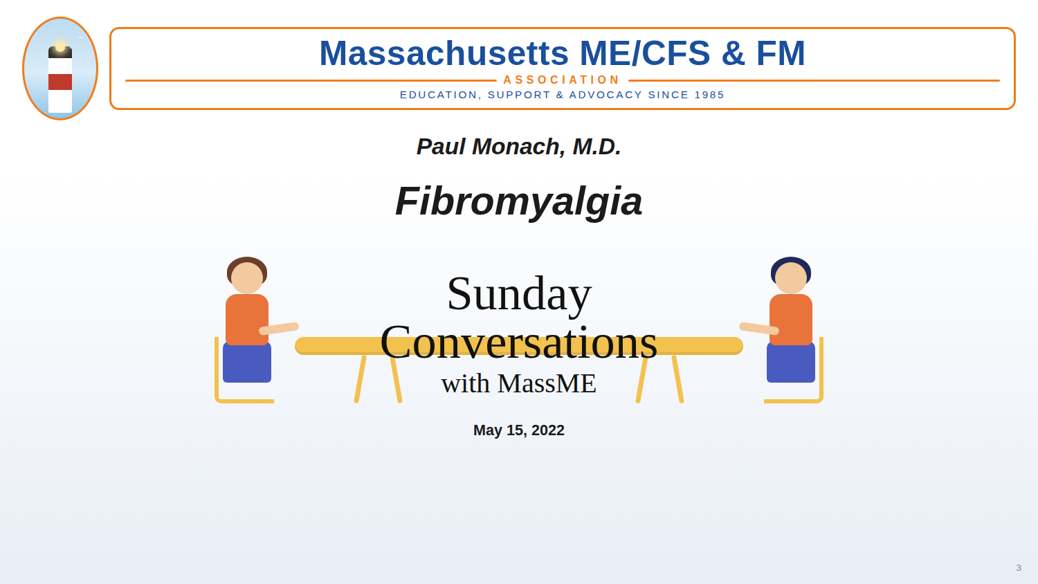∼ ∼
Massachusetts ME/CFS & FM
ASSOCIATION
EDUCATION, SUPPORT & ADVOCACY SINCE 1985
Paul Monach, M.D.
Fibromyalgia
Sunday Conversations
with MassME
May 15, 2022
3